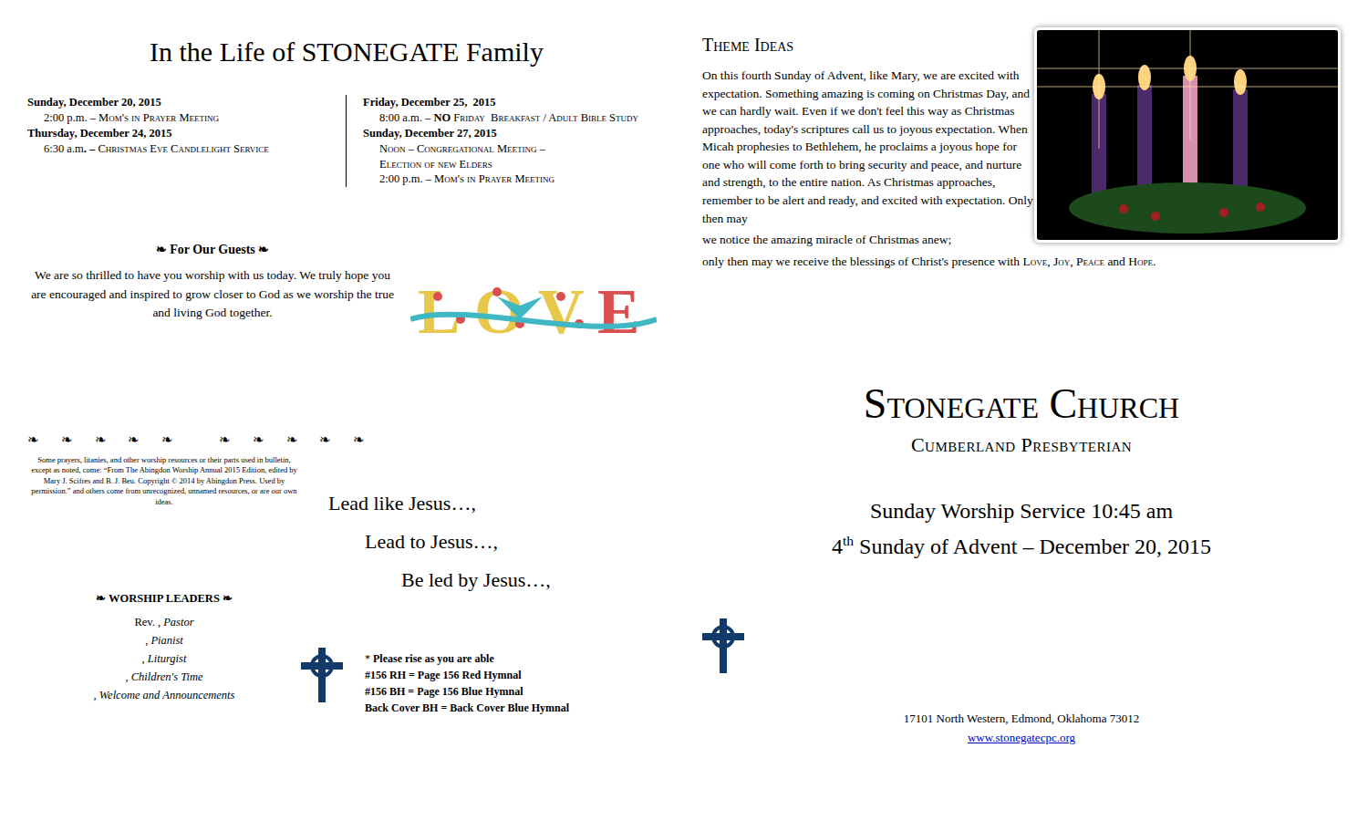In the Life of STONEGATE Family
Sunday, December 20, 2015
2:00 p.m. – Mom's in Prayer Meeting
Thursday, December 24, 2015
6:30 a.m. – Christmas Eve Candlelight Service
Friday, December 25, 2015
8:00 a.m. – NO Friday Breakfast / Adult Bible Study
Sunday, December 27, 2015
Noon – Congregational Meeting –
Election of new Elders
2:00 p.m. – Mom's in Prayer Meeting
❧ For Our Guests ❧
We are so thrilled to have you worship with us today. We truly hope you are encouraged and inspired to grow closer to God as we worship the true and living God together.
❧ ❧ ❧ ❧ ❧ ❧ ❧ ❧ ❧ ❧
Some prayers, litanies, and other worship resources or their parts used in bulletin, except as noted, come: “From The Abingdon Worship Annual 2015 Edition, edited by Mary J. Scifres and B. J. Beu. Copyright © 2014 by Abingdon Press. Used by permission.” and others come from unrecognized, unnamed resources, or are our own ideas.
Lead like Jesus…,
Lead to Jesus…,
Be led by Jesus…,
❧ WORSHIP LEADERS ❧
Rev. , Pastor
, Pianist
, Liturgist
, Children's Time
, Welcome and Announcements
* Please rise as you are able
#156 RH = Page 156 Red Hymnal
#156 BH = Page 156 Blue Hymnal
Back Cover BH = Back Cover Blue Hymnal
Theme Ideas
On this fourth Sunday of Advent, like Mary, we are excited with expectation. Something amazing is coming on Christmas Day, and we can hardly wait. Even if we don't feel this way as Christmas approaches, today's scriptures call us to joyous expectation. When Micah prophesies to Bethlehem, he proclaims a joyous hope for one who will come forth to bring security and peace, and nurture and strength, to the entire nation. As Christmas approaches, remember to be alert and ready, and excited with expectation. Only then may
we notice the amazing miracle of Christmas anew;
only then may we receive the blessings of Christ's presence with Love, Joy, Peace and Hope.
Stonegate Church
Cumberland Presbyterian
Sunday Worship Service 10:45 am
4th Sunday of Advent – December 20, 2015
17101 North Western, Edmond, Oklahoma 73012
www.stonegatecpc.org